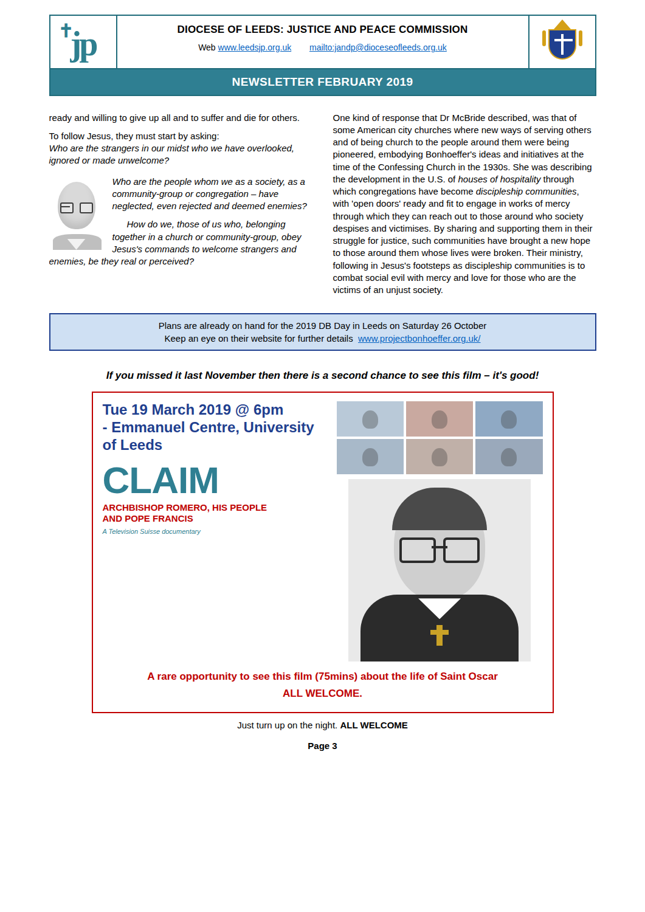✝ jp
DIOCESE OF LEEDS: JUSTICE AND PEACE COMMISSION
Web www.leedsjp.org.uk mailto:jandp@dioceseofleeds.org.uk
NEWSLETTER FEBRUARY 2019
ready and willing to give up all and to suffer and die for others.
To follow Jesus, they must start by asking:
Who are the strangers in our midst who we have overlooked, ignored or made unwelcome?
Who are the people whom we as a society, as a community-group or congregation – have neglected, even rejected and deemed enemies?
How do we, those of us who, belonging together in a church or community-group, obey Jesus's commands to welcome strangers and enemies, be they real or perceived?
One kind of response that Dr McBride described, was that of some American city churches where new ways of serving others and of being church to the people around them were being pioneered, embodying Bonhoeffer's ideas and initiatives at the time of the Confessing Church in the 1930s. She was describing the development in the U.S. of houses of hospitality through which congregations have become discipleship communities, with 'open doors' ready and fit to engage in works of mercy through which they can reach out to those around who society despises and victimises. By sharing and supporting them in their struggle for justice, such communities have brought a new hope to those around them whose lives were broken. Their ministry, following in Jesus's footsteps as discipleship communities is to combat social evil with mercy and love for those who are the victims of an unjust society.
Plans are already on hand for the 2019 DB Day in Leeds on Saturday 26 October
Keep an eye on their website for further details www.projectbonhoeffer.org.uk/
If you missed it last November then there is a second chance to see this film – it's good!
Tue 19 March 2019 @ 6pm
- Emmanuel Centre, University of Leeds
CLAIM
Archbishop Romero, his people
and Pope Francis
A Television Suisse documentary
A rare opportunity to see this film (75mins) about the life of Saint Oscar ALL WELCOME.
Just turn up on the night. ALL WELCOME
Page 3